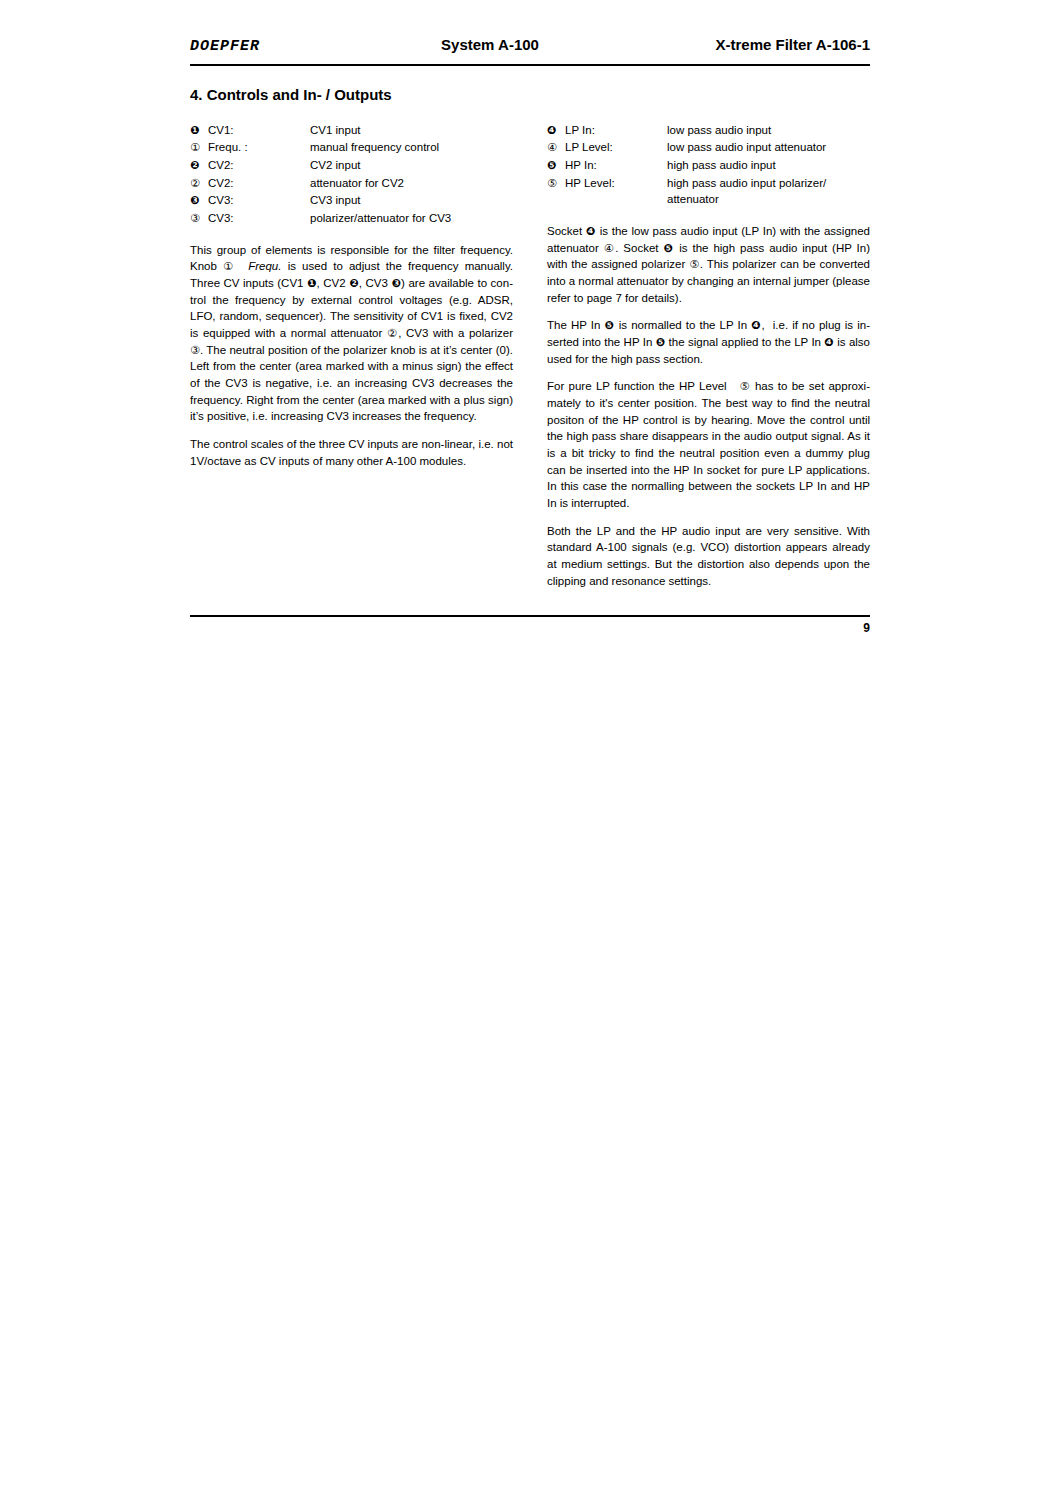DOEPFER
System A-100
X-treme Filter A-106-1
4. Controls and In- / Outputs
| ❶ | CV1: | CV1 input |
| ① | Frequ. : | manual frequency control |
| ❷ | CV2: | CV2 input |
| ② | CV2: | attenuator for CV2 |
| ❸ | CV3: | CV3 input |
| ③ | CV3: | polarizer/attenuator for CV3 |
This group of elements is responsible for the filter frequency. Knob ① Frequ. is used to adjust the frequency manually. Three CV inputs (CV1 ❶, CV2 ❷, CV3 ❸) are available to control the frequency by external control voltages (e.g. ADSR, LFO, random, sequencer). The sensitivity of CV1 is fixed, CV2 is equipped with a normal attenuator ②, CV3 with a polarizer ③. The neutral position of the polarizer knob is at it’s center (0). Left from the center (area marked with a minus sign) the effect of the CV3 is negative, i.e. an increasing CV3 decreases the frequency. Right from the center (area marked with a plus sign) it’s positive, i.e. increasing CV3 increases the frequency.
The control scales of the three CV inputs are non-linear, i.e. not 1V/octave as CV inputs of many other A-100 modules.
| ❹ | LP In: | low pass audio input |
| ④ | LP Level: | low pass audio input attenuator |
| ❺ | HP In: | high pass audio input |
| ⑤ | HP Level: | high pass audio input polarizer/ attenuator |
Socket ❹ is the low pass audio input (LP In) with the assigned attenuator ④. Socket ❺ is the high pass audio input (HP In) with the assigned polarizer ⑤. This polarizer can be converted into a normal attenuator by changing an internal jumper (please refer to page 7 for details).
The HP In ❺ is normalled to the LP In ❹, i.e. if no plug is inserted into the HP In ❺ the signal applied to the LP In ❹ is also used for the high pass section.
For pure LP function the HP Level ⑤ has to be set approximately to it's center position. The best way to find the neutral positon of the HP control is by hearing. Move the control until the high pass share disappears in the audio output signal. As it is a bit tricky to find the neutral position even a dummy plug can be inserted into the HP In socket for pure LP applications. In this case the normalling between the sockets LP In and HP In is interrupted.
Both the LP and the HP audio input are very sensitive. With standard A-100 signals (e.g. VCO) distortion appears already at medium settings. But the distortion also depends upon the clipping and resonance settings.
9